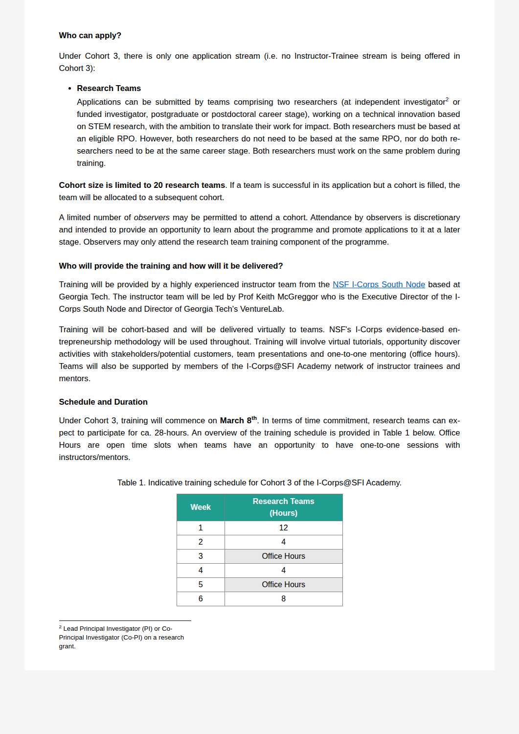Who can apply?
Under Cohort 3, there is only one application stream (i.e. no Instructor-Trainee stream is being offered in Cohort 3):
Research Teams Applications can be submitted by teams comprising two researchers (at independent investigator2 or funded investigator, postgraduate or postdoctoral career stage), working on a technical innovation based on STEM research, with the ambition to translate their work for impact. Both researchers must be based at an eligible RPO. However, both researchers do not need to be based at the same RPO, nor do both researchers need to be at the same career stage. Both researchers must work on the same problem during training.
Cohort size is limited to 20 research teams. If a team is successful in its application but a cohort is filled, the team will be allocated to a subsequent cohort.
A limited number of observers may be permitted to attend a cohort. Attendance by observers is discretionary and intended to provide an opportunity to learn about the programme and promote applications to it at a later stage. Observers may only attend the research team training component of the programme.
Who will provide the training and how will it be delivered?
Training will be provided by a highly experienced instructor team from the NSF I-Corps South Node based at Georgia Tech. The instructor team will be led by Prof Keith McGreggor who is the Executive Director of the I-Corps South Node and Director of Georgia Tech's VentureLab.
Training will be cohort-based and will be delivered virtually to teams. NSF's I-Corps evidence-based entrepreneurship methodology will be used throughout. Training will involve virtual tutorials, opportunity discover activities with stakeholders/potential customers, team presentations and one-to-one mentoring (office hours). Teams will also be supported by members of the I-Corps@SFI Academy network of instructor trainees and mentors.
Schedule and Duration
Under Cohort 3, training will commence on March 8th. In terms of time commitment, research teams can expect to participate for ca. 28-hours. An overview of the training schedule is provided in Table 1 below. Office Hours are open time slots when teams have an opportunity to have one-to-one sessions with instructors/mentors.
Table 1. Indicative training schedule for Cohort 3 of the I-Corps@SFI Academy.
| Week | Research Teams (Hours) |
| --- | --- |
| 1 | 12 |
| 2 | 4 |
| 3 | Office Hours |
| 4 | 4 |
| 5 | Office Hours |
| 6 | 8 |
2 Lead Principal Investigator (PI) or Co-Principal Investigator (Co-PI) on a research grant.